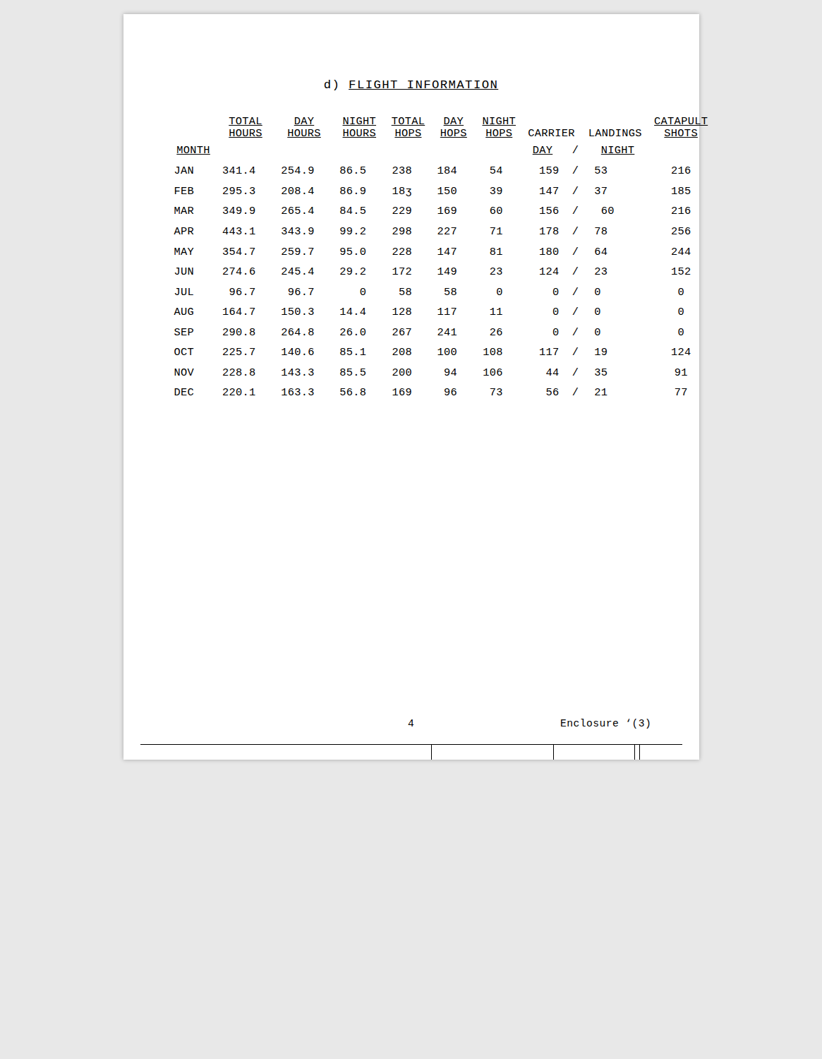d) FLIGHT INFORMATION
| MONTH | TOTAL HOURS | DAY HOURS | NIGHT HOURS | TOTAL HOPS | DAY HOPS | NIGHT HOPS | CARRIER LANDINGS | CATAPULT SHOTS |
| --- | --- | --- | --- | --- | --- | --- | --- | --- |
| | | | | | | DAY | / | NIGHT | |
| JAN | 341.4 | 254.9 | 86.5 | 238 | 184 | 54 | 159 | / | 53 | 216 |
| FEB | 295.3 | 208.4 | 86.9 | 18ʒ | 150 | 39 | 147 | / | 37 | 185 |
| MAR | 349.9 | 265.4 | 84.5 | 229 | 169 | 60 | 156 | / | 60 | 216 |
| APR | 443.1 | 343.9 | 99.2 | 298 | 227 | 71 | 178 | / | 78 | 256 |
| MAY | 354.7 | 259.7 | 95.0 | 228 | 147 | 81 | 180 | / | 64 | 244 |
| JUN | 274.6 | 245.4 | 29.2 | 172 | 149 | 23 | 124 | / | 23 | 152 |
| JUL | 96.7 | 96.7 | 0 | 58 | 58 | 0 | 0 | / | 0 | 0 |
| AUG | 164.7 | 150.3 | 14.4 | 128 | 117 | 11 | 0 | / | 0 | 0 |
| SEP | 290.8 | 264.8 | 26.0 | 267 | 241 | 26 | 0 | / | 0 | 0 |
| OCT | 225.7 | 140.6 | 85.1 | 208 | 100 | 108 | 117 | / | 19 | 124 |
| NOV | 228.8 | 143.3 | 85.5 | 200 | 94 | 106 | 44 | / | 35 | 91 |
| DEC | 220.1 | 163.3 | 56.8 | 169 | 96 | 73 | 56 | / | 21 | 77 |
4 Enclosure ‘(3)